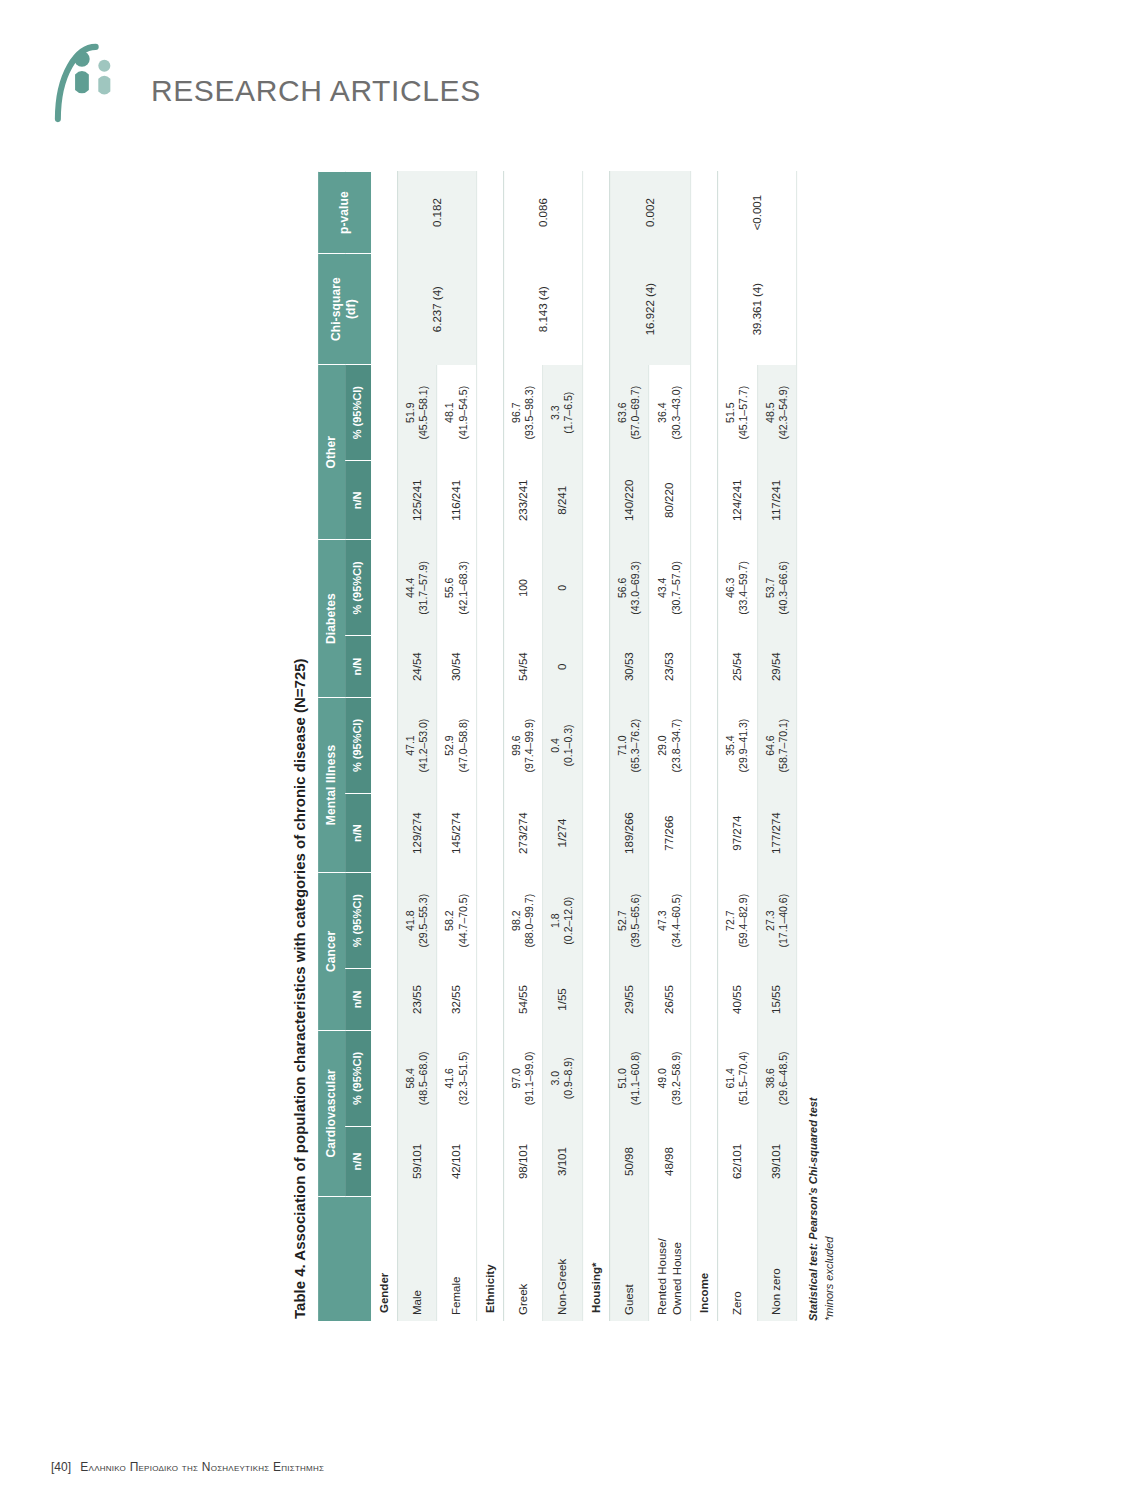Research Articles
Table 4. Association of population characteristics with categories of chronic disease (N=725)
| | Cardiovascular | Cancer | Mental Illness | Diabetes | Other | Chi-square (df) | p-value |
| --- | --- | --- | --- | --- | --- | --- | --- |
| n/N | % (95%CI) | n/N | % (95%CI) | n/N | % (95%CI) | n/N | % (95%CI) | n/N | % (95%CI) |
| Gender |
| Male | 59/101 | 58.4 (48.5–68.0) | 23/55 | 41.8 (29.5–55.3) | 129/274 | 47.1 (41.2–53.0) | 24/54 | 44.4 (31.7–57.9) | 125/241 | 51.9 (45.5–58.1) | 6.237 (4) | 0.182 |
| Female | 42/101 | 41.6 (32.3–51.5) | 32/55 | 58.2 (44.7–70.5) | 145/274 | 52.9 (47.0–58.8) | 30/54 | 55.6 (42.1–68.3) | 116/241 | 48.1 (41.9–54.5) |
| Ethnicity |
| Greek | 98/101 | 97.0 (91.1–99.0) | 54/55 | 98.2 (88.0–99.7) | 273/274 | 99.6 (97.4–99.9) | 54/54 | 100 | 233/241 | 96.7 (93.5–98.3) | 8.143 (4) | 0.086 |
| Non-Greek | 3/101 | 3.0 (0.9–8.9) | 1/55 | 1.8 (0.2–12.0) | 1/274 | 0.4 (0.1–0.3) | 0 | 0 | 8/241 | 3.3 (1.7–6.5) |
| Housing* |
| Guest | 50/98 | 51.0 (41.1–60.8) | 29/55 | 52.7 (39.5–65.6) | 189/266 | 71.0 (65.3–76.2) | 30/53 | 56.6 (43.0–69.3) | 140/220 | 63.6 (57.0–69.7) | 16.922 (4) | 0.002 |
| Rented House/ Owned House | 48/98 | 49.0 (39.2–58.9) | 26/55 | 47.3 (34.4–60.5) | 77/266 | 29.0 (23.8–34.7) | 23/53 | 43.4 (30.7–57.0) | 80/220 | 36.4 (30.3–43.0) |
| Income |
| Zero | 62/101 | 61.4 (51.5–70.4) | 40/55 | 72.7 (59.4–82.9) | 97/274 | 35.4 (29.9–41.3) | 25/54 | 46.3 (33.4–59.7) | 124/241 | 51.5 (45.1–57.7) | 39.361 (4) | <0.001 |
| Non zero | 39/101 | 38.6 (29.6–48.5) | 15/55 | 27.3 (17.1–40.6) | 177/274 | 64.6 (58.7–70.1) | 29/54 | 53.7 (40.3–66.6) | 117/241 | 48.5 (42.3–54.9) |
Statistical test: Pearson’s Chi-squared test
*minors excluded
[40] Ελληνικο Περιοδικο της Νοσηλευτικης Επιστημης